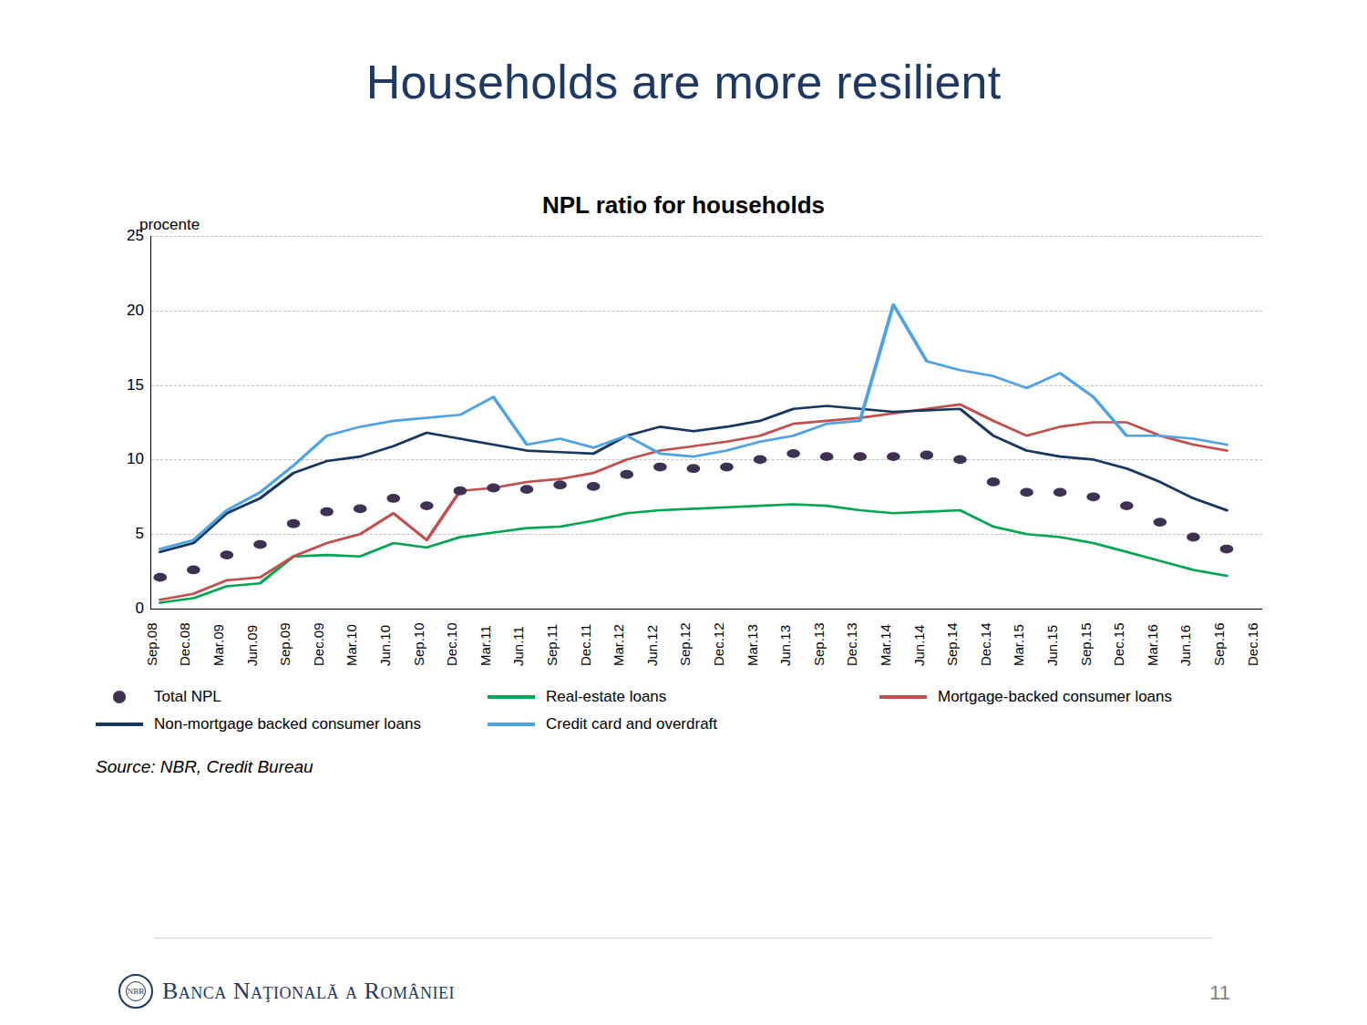Households are more resilient
NPL ratio for households
procente
25
20
15
10
5
0
Sep.08 Dec.08 Mar.09 Jun.09 Sep.09 Dec.09 Mar.10 Jun.10 Sep.10 Dec.10 Mar.11 Jun.11 Sep.11 Dec.11 Mar.12 Jun.12 Sep.12 Dec.12 Mar.13 Jun.13 Sep.13 Dec.13 Mar.14 Jun.14 Sep.14 Dec.14 Mar.15 Jun.15 Sep.15 Dec.15 Mar.16 Jun.16 Sep.16 Dec.16
Total NPL
Real-estate loans
Mortgage-backed consumer loans
Non-mortgage backed consumer loans
Credit card and overdraft
Source: NBR, Credit Bureau
Banca Naţională a României
11